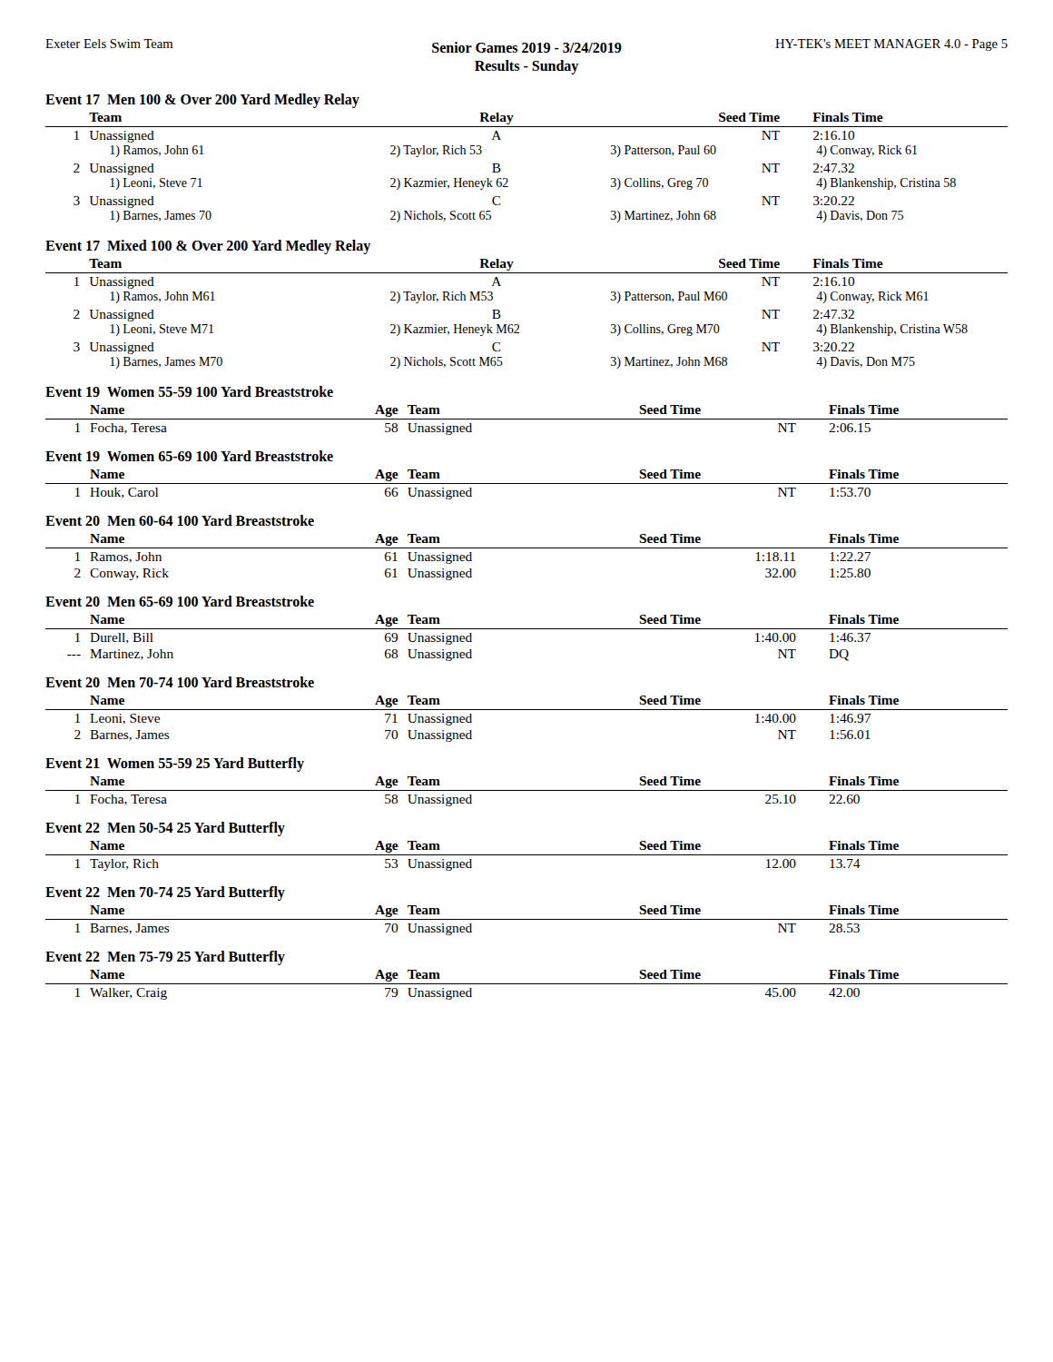Exeter Eels Swim Team
HY-TEK's MEET MANAGER 4.0 - Page 5
Senior Games 2019 - 3/24/2019
Results - Sunday
Event 17 Men 100 & Over 200 Yard Medley Relay
| | Team | Relay | Seed Time | Finals Time |
| --- | --- | --- | --- | --- |
| 1 | Unassigned | A | NT | 2:16.10 |
| | 1) Ramos, John 61 | 2) Taylor, Rich 53 | 3) Patterson, Paul 60 | 4) Conway, Rick 61 |
| 2 | Unassigned | B | NT | 2:47.32 |
| | 1) Leoni, Steve 71 | 2) Kazmier, Heneyk 62 | 3) Collins, Greg 70 | 4) Blankenship, Cristina 58 |
| 3 | Unassigned | C | NT | 3:20.22 |
| | 1) Barnes, James 70 | 2) Nichols, Scott 65 | 3) Martinez, John 68 | 4) Davis, Don 75 |
Event 17 Mixed 100 & Over 200 Yard Medley Relay
| | Team | Relay | Seed Time | Finals Time |
| --- | --- | --- | --- | --- |
| 1 | Unassigned | A | NT | 2:16.10 |
| | 1) Ramos, John M61 | 2) Taylor, Rich M53 | 3) Patterson, Paul M60 | 4) Conway, Rick M61 |
| 2 | Unassigned | B | NT | 2:47.32 |
| | 1) Leoni, Steve M71 | 2) Kazmier, Heneyk M62 | 3) Collins, Greg M70 | 4) Blankenship, Cristina W58 |
| 3 | Unassigned | C | NT | 3:20.22 |
| | 1) Barnes, James M70 | 2) Nichols, Scott M65 | 3) Martinez, John M68 | 4) Davis, Don M75 |
Event 19 Women 55-59 100 Yard Breaststroke
| | Name | Age | Team | Seed Time | Finals Time |
| --- | --- | --- | --- | --- | --- |
| 1 | Focha, Teresa | 58 | Unassigned | NT | 2:06.15 |
Event 19 Women 65-69 100 Yard Breaststroke
| | Name | Age | Team | Seed Time | Finals Time |
| --- | --- | --- | --- | --- | --- |
| 1 | Houk, Carol | 66 | Unassigned | NT | 1:53.70 |
Event 20 Men 60-64 100 Yard Breaststroke
| | Name | Age | Team | Seed Time | Finals Time |
| --- | --- | --- | --- | --- | --- |
| 1 | Ramos, John | 61 | Unassigned | 1:18.11 | 1:22.27 |
| 2 | Conway, Rick | 61 | Unassigned | 32.00 | 1:25.80 |
Event 20 Men 65-69 100 Yard Breaststroke
| | Name | Age | Team | Seed Time | Finals Time |
| --- | --- | --- | --- | --- | --- |
| 1 | Durell, Bill | 69 | Unassigned | 1:40.00 | 1:46.37 |
| --- | Martinez, John | 68 | Unassigned | NT | DQ |
Event 20 Men 70-74 100 Yard Breaststroke
| | Name | Age | Team | Seed Time | Finals Time |
| --- | --- | --- | --- | --- | --- |
| 1 | Leoni, Steve | 71 | Unassigned | 1:40.00 | 1:46.97 |
| 2 | Barnes, James | 70 | Unassigned | NT | 1:56.01 |
Event 21 Women 55-59 25 Yard Butterfly
| | Name | Age | Team | Seed Time | Finals Time |
| --- | --- | --- | --- | --- | --- |
| 1 | Focha, Teresa | 58 | Unassigned | 25.10 | 22.60 |
Event 22 Men 50-54 25 Yard Butterfly
| | Name | Age | Team | Seed Time | Finals Time |
| --- | --- | --- | --- | --- | --- |
| 1 | Taylor, Rich | 53 | Unassigned | 12.00 | 13.74 |
Event 22 Men 70-74 25 Yard Butterfly
| | Name | Age | Team | Seed Time | Finals Time |
| --- | --- | --- | --- | --- | --- |
| 1 | Barnes, James | 70 | Unassigned | NT | 28.53 |
Event 22 Men 75-79 25 Yard Butterfly
| | Name | Age | Team | Seed Time | Finals Time |
| --- | --- | --- | --- | --- | --- |
| 1 | Walker, Craig | 79 | Unassigned | 45.00 | 42.00 |